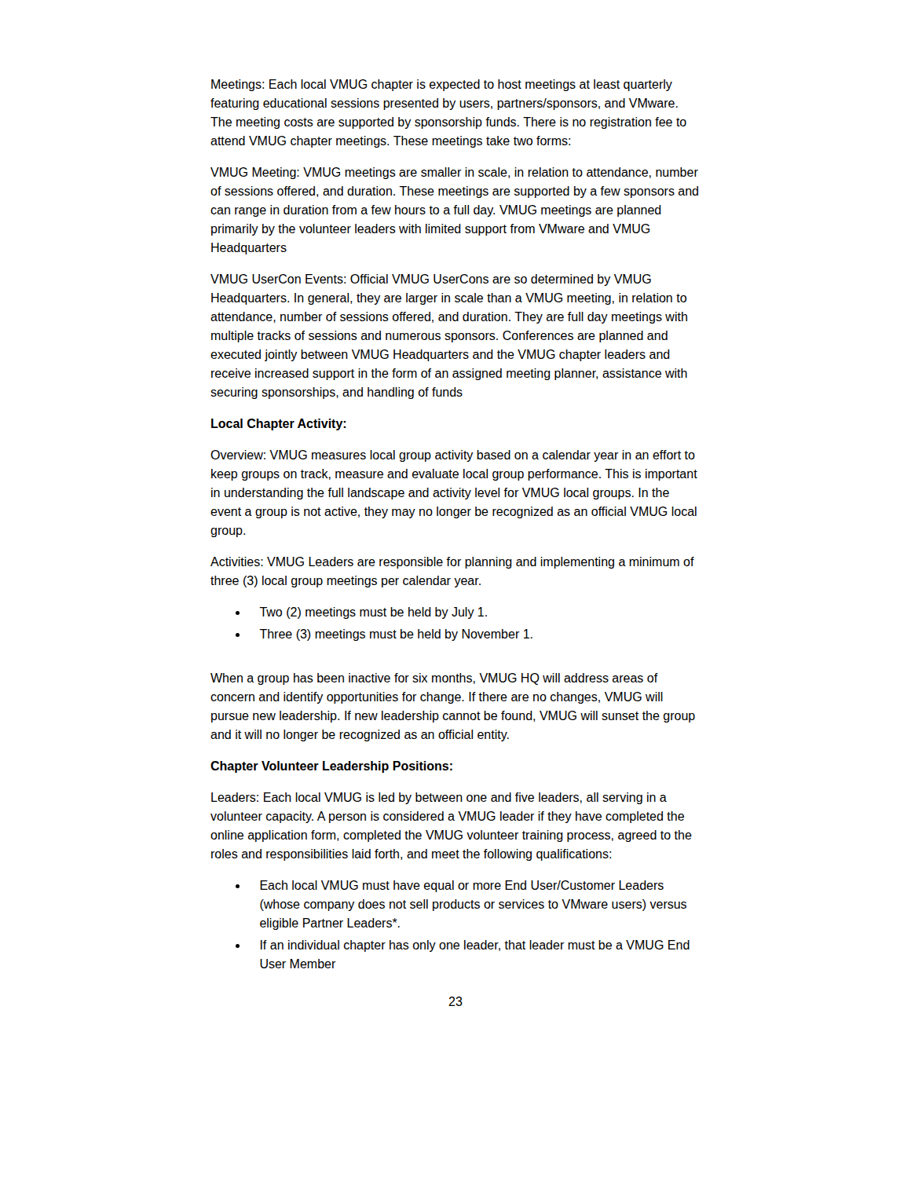Meetings: Each local VMUG chapter is expected to host meetings at least quarterly featuring educational sessions presented by users, partners/sponsors, and VMware. The meeting costs are supported by sponsorship funds. There is no registration fee to attend VMUG chapter meetings. These meetings take two forms:
VMUG Meeting: VMUG meetings are smaller in scale, in relation to attendance, number of sessions offered, and duration. These meetings are supported by a few sponsors and can range in duration from a few hours to a full day. VMUG meetings are planned primarily by the volunteer leaders with limited support from VMware and VMUG Headquarters
VMUG UserCon Events: Official VMUG UserCons are so determined by VMUG Headquarters. In general, they are larger in scale than a VMUG meeting, in relation to attendance, number of sessions offered, and duration. They are full day meetings with multiple tracks of sessions and numerous sponsors. Conferences are planned and executed jointly between VMUG Headquarters and the VMUG chapter leaders and receive increased support in the form of an assigned meeting planner, assistance with securing sponsorships, and handling of funds
Local Chapter Activity:
Overview: VMUG measures local group activity based on a calendar year in an effort to keep groups on track, measure and evaluate local group performance. This is important in understanding the full landscape and activity level for VMUG local groups. In the event a group is not active, they may no longer be recognized as an official VMUG local group.
Activities: VMUG Leaders are responsible for planning and implementing a minimum of three (3) local group meetings per calendar year.
Two (2) meetings must be held by July 1.
Three (3) meetings must be held by November 1.
When a group has been inactive for six months, VMUG HQ will address areas of concern and identify opportunities for change. If there are no changes, VMUG will pursue new leadership. If new leadership cannot be found, VMUG will sunset the group and it will no longer be recognized as an official entity.
Chapter Volunteer Leadership Positions:
Leaders: Each local VMUG is led by between one and five leaders, all serving in a volunteer capacity. A person is considered a VMUG leader if they have completed the online application form, completed the VMUG volunteer training process, agreed to the roles and responsibilities laid forth, and meet the following qualifications:
Each local VMUG must have equal or more End User/Customer Leaders (whose company does not sell products or services to VMware users) versus eligible Partner Leaders*.
If an individual chapter has only one leader, that leader must be a VMUG End User Member
23